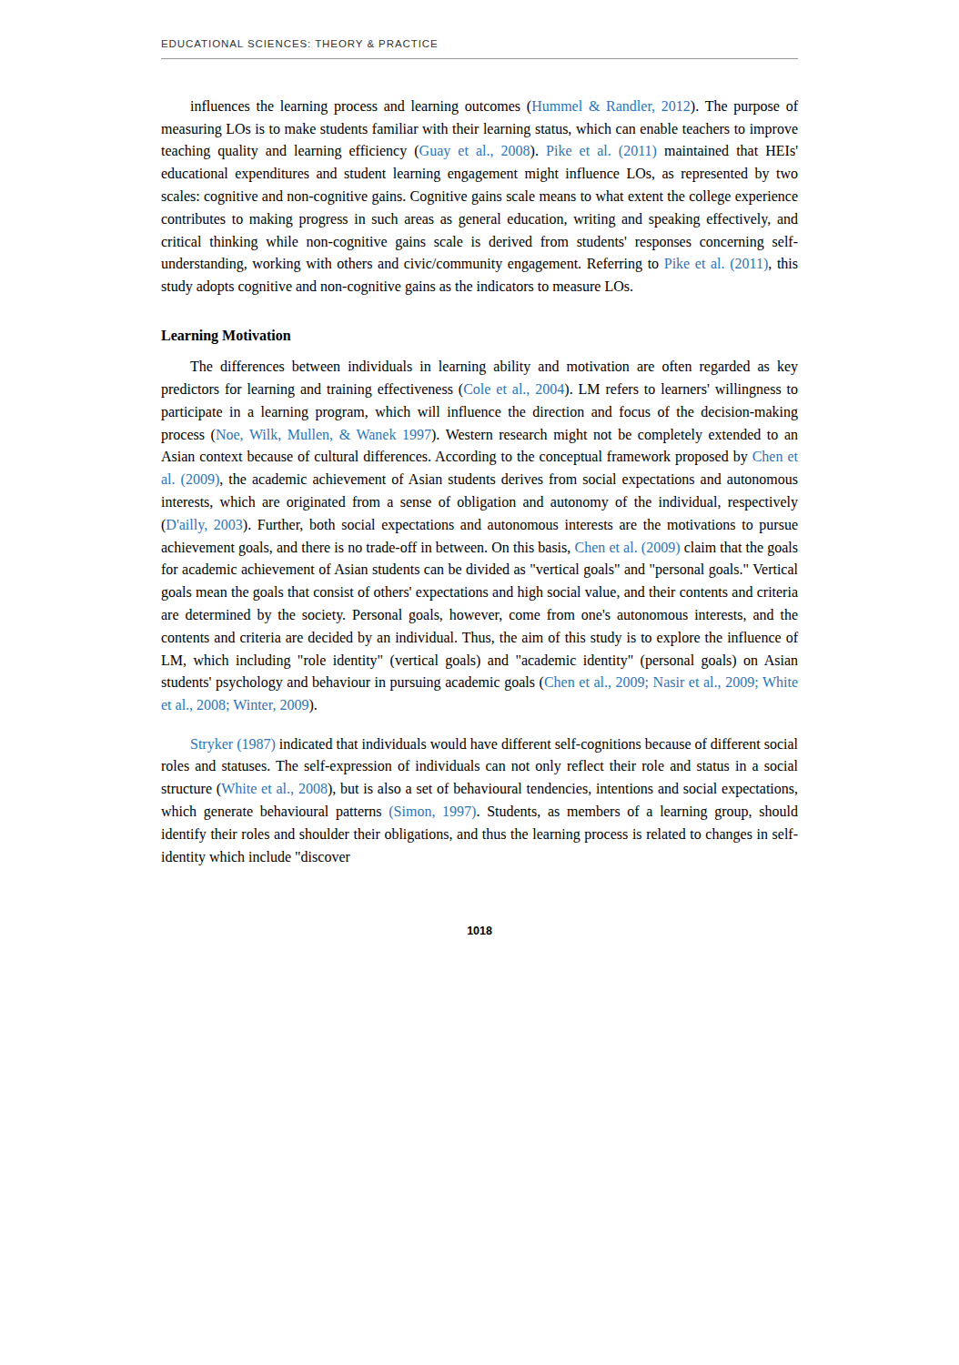Educational Sciences: Theory & Practice
influences the learning process and learning outcomes (Hummel & Randler, 2012). The purpose of measuring LOs is to make students familiar with their learning status, which can enable teachers to improve teaching quality and learning efficiency (Guay et al., 2008). Pike et al. (2011) maintained that HEIs' educational expenditures and student learning engagement might influence LOs, as represented by two scales: cognitive and non-cognitive gains. Cognitive gains scale means to what extent the college experience contributes to making progress in such areas as general education, writing and speaking effectively, and critical thinking while non-cognitive gains scale is derived from students' responses concerning self-understanding, working with others and civic/community engagement. Referring to Pike et al. (2011), this study adopts cognitive and non-cognitive gains as the indicators to measure LOs.
Learning Motivation
The differences between individuals in learning ability and motivation are often regarded as key predictors for learning and training effectiveness (Cole et al., 2004). LM refers to learners' willingness to participate in a learning program, which will influence the direction and focus of the decision-making process (Noe, Wilk, Mullen, & Wanek 1997). Western research might not be completely extended to an Asian context because of cultural differences. According to the conceptual framework proposed by Chen et al. (2009), the academic achievement of Asian students derives from social expectations and autonomous interests, which are originated from a sense of obligation and autonomy of the individual, respectively (D'ailly, 2003). Further, both social expectations and autonomous interests are the motivations to pursue achievement goals, and there is no trade-off in between. On this basis, Chen et al. (2009) claim that the goals for academic achievement of Asian students can be divided as "vertical goals" and "personal goals." Vertical goals mean the goals that consist of others' expectations and high social value, and their contents and criteria are determined by the society. Personal goals, however, come from one's autonomous interests, and the contents and criteria are decided by an individual. Thus, the aim of this study is to explore the influence of LM, which including "role identity" (vertical goals) and "academic identity" (personal goals) on Asian students' psychology and behaviour in pursuing academic goals (Chen et al., 2009; Nasir et al., 2009; White et al., 2008; Winter, 2009).
Stryker (1987) indicated that individuals would have different self-cognitions because of different social roles and statuses. The self-expression of individuals can not only reflect their role and status in a social structure (White et al., 2008), but is also a set of behavioural tendencies, intentions and social expectations, which generate behavioural patterns (Simon, 1997). Students, as members of a learning group, should identify their roles and shoulder their obligations, and thus the learning process is related to changes in self-identity which include "discover
1018